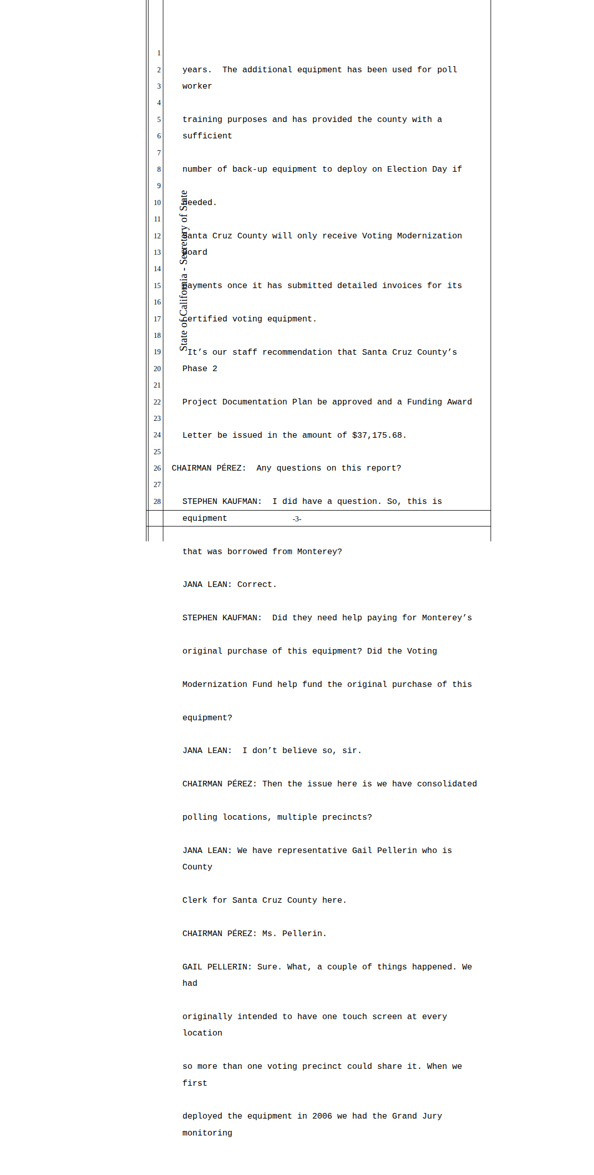State of California - Secretary of State
1
2
3
4
5
6
7
8
9
10
11
12
13
14
15
16
17
18
19
20
21
22
23
24
25
26
27
28
years. The additional equipment has been used for poll worker
training purposes and has provided the county with a sufficient
number of back-up equipment to deploy on Election Day if
needed.
Santa Cruz County will only receive Voting Modernization Board
payments once it has submitted detailed invoices for its
certified voting equipment.
It’s our staff recommendation that Santa Cruz County’s Phase 2
Project Documentation Plan be approved and a Funding Award
Letter be issued in the amount of $37,175.68.
CHAIRMAN PÉREZ: Any questions on this report?
STEPHEN KAUFMAN: I did have a question. So, this is equipment
that was borrowed from Monterey?
JANA LEAN: Correct.
STEPHEN KAUFMAN: Did they need help paying for Monterey’s
original purchase of this equipment? Did the Voting
Modernization Fund help fund the original purchase of this
equipment?
JANA LEAN: I don’t believe so, sir.
CHAIRMAN PÉREZ: Then the issue here is we have consolidated
polling locations, multiple precincts?
JANA LEAN: We have representative Gail Pellerin who is County
Clerk for Santa Cruz County here.
CHAIRMAN PÉREZ: Ms. Pellerin.
GAIL PELLERIN: Sure. What, a couple of things happened. We had
originally intended to have one touch screen at every location
so more than one voting precinct could share it. When we first
deployed the equipment in 2006 we had the Grand Jury monitoring
-3-